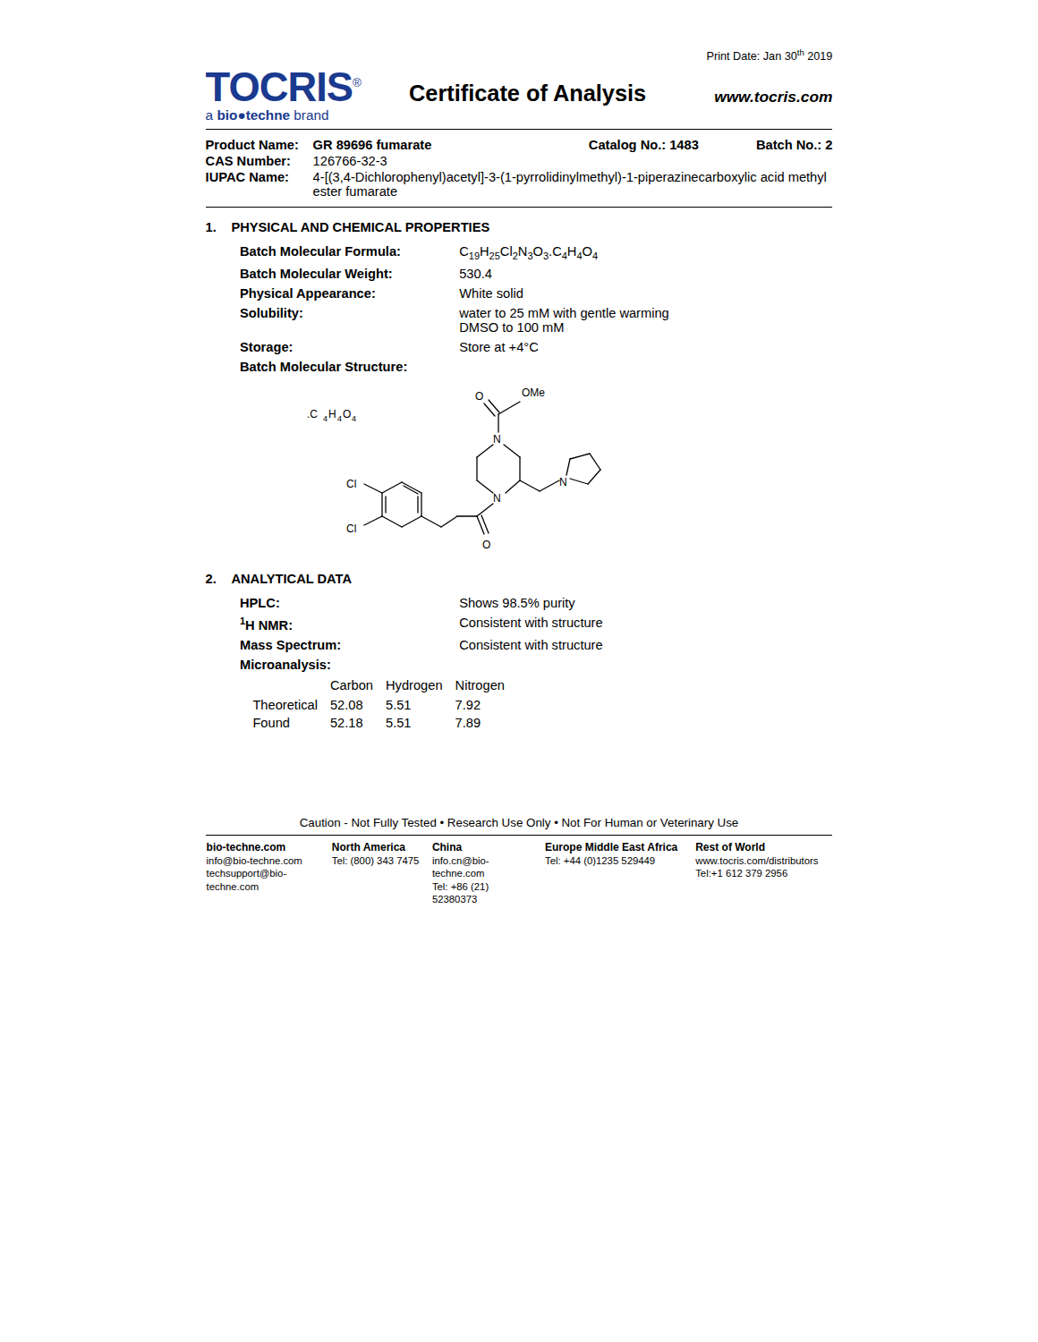Print Date: Jan 30th 2019
TOCRIS®
a bio●techne brand
Certificate of Analysis
www.tocris.com
| Product Name: | GR 89696 fumarate | Catalog No.: 1483 | Batch No.: 2 |
| CAS Number: | 126766-32-3 |
| IUPAC Name: | 4-[(3,4-Dichlorophenyl)acetyl]-3-(1-pyrrolidinylmethyl)-1-piperazinecarboxylic acid methyl ester fumarate |
1. PHYSICAL AND CHEMICAL PROPERTIES
| Batch Molecular Formula: | C 19 H 25 Cl 2 N 3 O 3 .C 4 H 4 O 4 |
| Batch Molecular Weight: | 530.4 |
| Physical Appearance: | White solid |
| Solubility: | water to 25 mM with gentle warming DMSO to 100 mM |
| Storage: | Store at +4°C |
| Batch Molecular Structure: | |
.C 4 H 4 O 4 O OMe N N N O Cl Cl
2. ANALYTICAL DATA
| HPLC: | Shows 98.5% purity |
| 1 H NMR: | Consistent with structure |
| Mass Spectrum: | Consistent with structure |
| Microanalysis: | |
| | Carbon | Hydrogen | Nitrogen |
| Theoretical | 52.08 | 5.51 | 7.92 |
| Found | 52.18 | 5.51 | 7.89 |
Caution - Not Fully Tested • Research Use Only • Not For Human or Veterinary Use
| bio-techne.com info@bio-techne.com techsupport@bio-techne.com | North America Tel: (800) 343 7475 | China info.cn@bio-techne.com Tel: +86 (21) 52380373 | Europe Middle East Africa Tel: +44 (0)1235 529449 | Rest of World www.tocris.com/distributors Tel:+1 612 379 2956 |